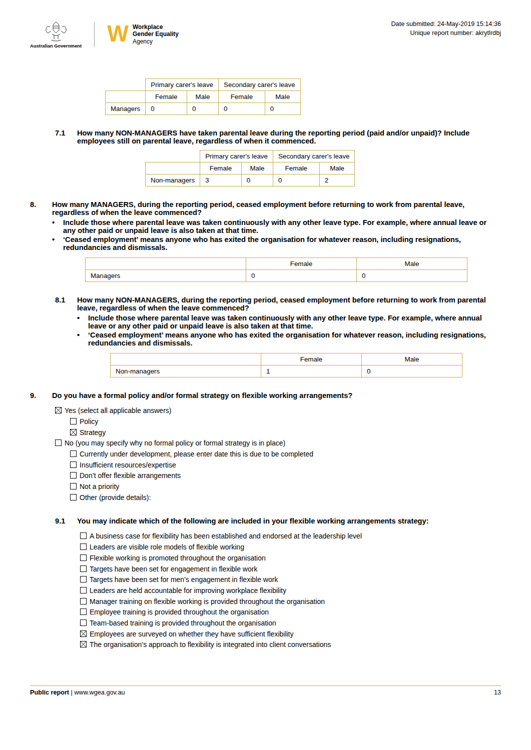Australian Government
W
Workplace Gender Equality Agency
Date submitted: 24-May-2019 15:14:36
Unique report number: akrytlrdbj
| | Primary carer's leave | Secondary carer's leave |
| | Female | Male | Female | Male |
| Managers | 0 | 0 | 0 | 0 |
7.1
How many NON-MANAGERS have taken parental leave during the reporting period (paid and/or unpaid)? Include employees still on parental leave, regardless of when it commenced.
| | Primary carer's leave | Secondary carer's leave |
| | Female | Male | Female | Male |
| Non-managers | 3 | 0 | 0 | 2 |
8.
How many MANAGERS, during the reporting period, ceased employment before returning to work from parental leave, regardless of when the leave commenced?
•Include those where parental leave was taken continuously with any other leave type. For example, where annual leave or any other paid or unpaid leave is also taken at that time.
•‘Ceased employment’ means anyone who has exited the organisation for whatever reason, including resignations, redundancies and dismissals.
| | Female | Male |
| Managers | 0 | 0 |
8.1
How many NON-MANAGERS, during the reporting period, ceased employment before returning to work from parental leave, regardless of when the leave commenced?
•Include those where parental leave was taken continuously with any other leave type. For example, where annual leave or any other paid or unpaid leave is also taken at that time.
•‘Ceased employment’ means anyone who has exited the organisation for whatever reason, including resignations, redundancies and dismissals.
| | Female | Male |
| Non-managers | 1 | 0 |
9.
Do you have a formal policy and/or formal strategy on flexible working arrangements?
Yes (select all applicable answers)
Policy
Strategy
No (you may specify why no formal policy or formal strategy is in place)
Currently under development, please enter date this is due to be completed
Insufficient resources/expertise
Don’t offer flexible arrangements
Not a priority
Other (provide details):
9.1
You may indicate which of the following are included in your flexible working arrangements strategy:
A business case for flexibility has been established and endorsed at the leadership level
Leaders are visible role models of flexible working
Flexible working is promoted throughout the organisation
Targets have been set for engagement in flexible work
Targets have been set for men’s engagement in flexible work
Leaders are held accountable for improving workplace flexibility
Manager training on flexible working is provided throughout the organisation
Employee training is provided throughout the organisation
Team-based training is provided throughout the organisation
Employees are surveyed on whether they have sufficient flexibility
The organisation’s approach to flexibility is integrated into client conversations
Public report | www.wgea.gov.au
13